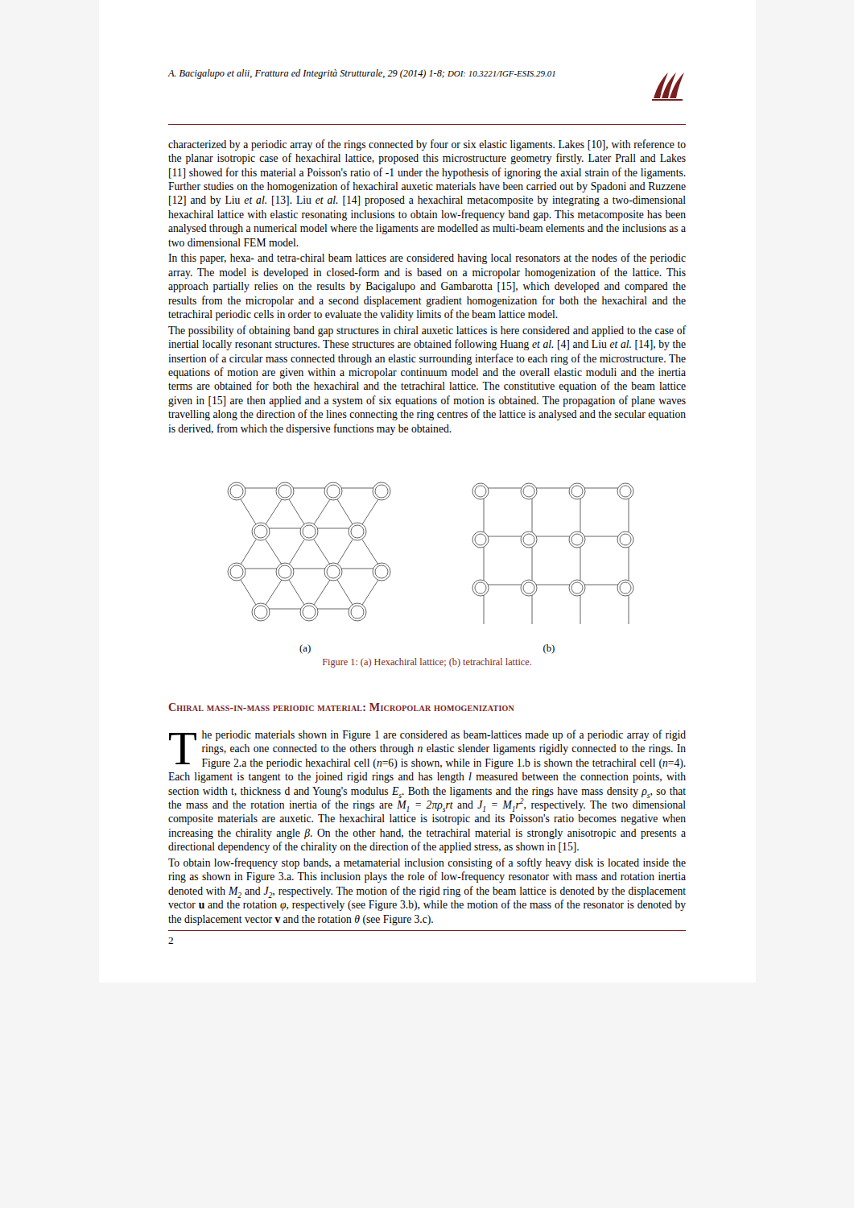A. Bacigalupo et alii, Frattura ed Integrità Strutturale, 29 (2014) 1-8; DOI: 10.3221/IGF-ESIS.29.01
characterized by a periodic array of the rings connected by four or six elastic ligaments. Lakes [10], with reference to the planar isotropic case of hexachiral lattice, proposed this microstructure geometry firstly. Later Prall and Lakes [11] showed for this material a Poisson's ratio of -1 under the hypothesis of ignoring the axial strain of the ligaments. Further studies on the homogenization of hexachiral auxetic materials have been carried out by Spadoni and Ruzzene [12] and by Liu et al. [13]. Liu et al. [14] proposed a hexachiral metacomposite by integrating a two-dimensional hexachiral lattice with elastic resonating inclusions to obtain low-frequency band gap. This metacomposite has been analysed through a numerical model where the ligaments are modelled as multi-beam elements and the inclusions as a two dimensional FEM model.
In this paper, hexa- and tetra-chiral beam lattices are considered having local resonators at the nodes of the periodic array. The model is developed in closed-form and is based on a micropolar homogenization of the lattice. This approach partially relies on the results by Bacigalupo and Gambarotta [15], which developed and compared the results from the micropolar and a second displacement gradient homogenization for both the hexachiral and the tetrachiral periodic cells in order to evaluate the validity limits of the beam lattice model.
The possibility of obtaining band gap structures in chiral auxetic lattices is here considered and applied to the case of inertial locally resonant structures. These structures are obtained following Huang et al. [4] and Liu et al. [14], by the insertion of a circular mass connected through an elastic surrounding interface to each ring of the microstructure. The equations of motion are given within a micropolar continuum model and the overall elastic moduli and the inertia terms are obtained for both the hexachiral and the tetrachiral lattice. The constitutive equation of the beam lattice given in [15] are then applied and a system of six equations of motion is obtained. The propagation of plane waves travelling along the direction of the lines connecting the ring centres of the lattice is analysed and the secular equation is derived, from which the dispersive functions may be obtained.
(a)
(b)
Figure 1: (a) Hexachiral lattice; (b) tetrachiral lattice.
Chiral mass-in-mass periodic material: Micropolar homogenization
The periodic materials shown in Figure 1 are considered as beam-lattices made up of a periodic array of rigid rings, each one connected to the others through n elastic slender ligaments rigidly connected to the rings. In Figure 2.a the periodic hexachiral cell (n=6) is shown, while in Figure 1.b is shown the tetrachiral cell (n=4). Each ligament is tangent to the joined rigid rings and has length l measured between the connection points, with section width t, thickness d and Young's modulus Es. Both the ligaments and the rings have mass density ρs, so that the mass and the rotation inertia of the rings are M1 = 2πρsrt and J1 = M1r2, respectively. The two dimensional composite materials are auxetic. The hexachiral lattice is isotropic and its Poisson's ratio becomes negative when increasing the chirality angle β. On the other hand, the tetrachiral material is strongly anisotropic and presents a directional dependency of the chirality on the direction of the applied stress, as shown in [15].
To obtain low-frequency stop bands, a metamaterial inclusion consisting of a softly heavy disk is located inside the ring as shown in Figure 3.a. This inclusion plays the role of low-frequency resonator with mass and rotation inertia denoted with M2 and J2, respectively. The motion of the rigid ring of the beam lattice is denoted by the displacement vector u and the rotation φ, respectively (see Figure 3.b), while the motion of the mass of the resonator is denoted by the displacement vector v and the rotation θ (see Figure 3.c).
2